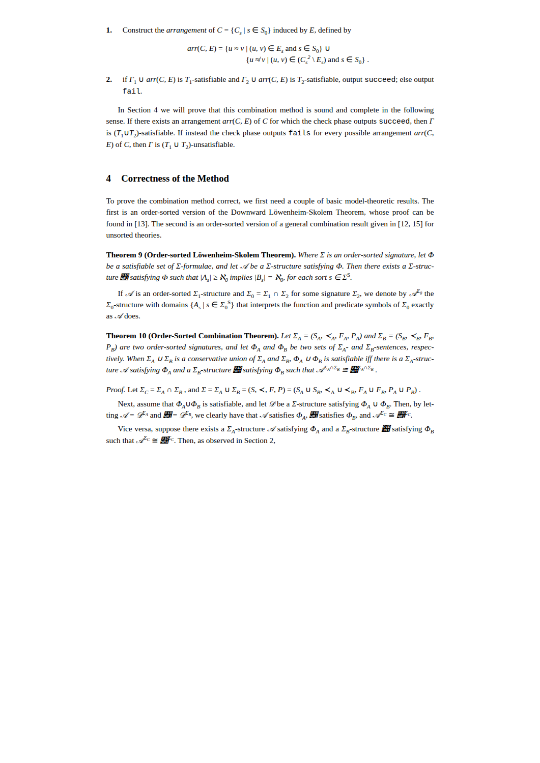Construct the arrangement of C = {Cs | s ∈ S0} induced by E, defined by
arr(C, E) = {u ≈ v | (u, v) ∈ Es and s ∈ S0} ∪ {u ≉ v | (u, v) ∈ (Cs2 \ Es) and s ∈ S0} .
if Γ1 ∪ arr(C, E) is T1-satisfiable and Γ2 ∪ arr(C, E) is T2-satisfiable, output succeed; else output fail.
In Section 4 we will prove that this combination method is sound and complete in the following sense. If there exists an arrangement arr(C, E) of C for which the check phase outputs succeed, then Γ is (T1∪T2)-satisfiable. If instead the check phase outputs fails for every possible arrangement arr(C, E) of C, then Γ is (T1 ∪ T2)-unsatisfiable.
4 Correctness of the Method
To prove the combination method correct, we first need a couple of basic model-theoretic results. The first is an order-sorted version of the Downward Löwenheim-Skolem Theorem, whose proof can be found in [13]. The second is an order-sorted version of a general combination result given in [12, 15] for unsorted theories.
Theorem 9 (Order-sorted Löwenheim-Skolem Theorem). Where Σ is an order-sorted signature, let Φ be a satisfiable set of Σ-formulae, and let 𝒜 be a Σ-structure satisfying Φ. Then there exists a Σ-structure 𝒡 satisfying Φ such that |As| ≥ ℵ0 implies |Bs| = ℵ0, for each sort s ∈ ΣS.
If 𝒜 is an order-sorted Σ1-structure and Σ0 = Σ1 ∩ Σ2 for some signature Σ2, we denote by 𝒜Σ0 the Σ0-structure with domains {As | s ∈ Σ0S} that interprets the function and predicate symbols of Σ0 exactly as 𝒜 does.
Theorem 10 (Order-Sorted Combination Theorem). Let ΣA = (SA, ≺A, FA, PA) and ΣB = (SB, ≺B, FB, PB) are two order-sorted signatures, and let ΦA and ΦB be two sets of ΣA- and ΣB-sentences, respectively. When ΣA ∪ ΣB is a conservative union of ΣA and ΣB, ΦA ∪ ΦB is satisfiable iff there is a ΣA-structure 𝒜 satisfying ΦA and a ΣB-structure 𝒡 satisfying ΦB such that 𝒜ΣA∩ΣB ≅ 𝒡ΣA∩ΣB .
Proof. Let ΣC = ΣA ∩ ΣB , and Σ = ΣA ∪ ΣB = (S, ≺, F, P) = (SA ∪ SB, ≺A ∪ ≺B, FA ∪ FB, PA ∪ PB) .
Next, assume that ΦA∪ΦB is satisfiable, and let 𝒟 be a Σ-structure satisfying ΦA ∪ ΦB. Then, by letting 𝒜 = 𝒟ΣA and 𝒡 = 𝒟ΣB, we clearly have that 𝒜 satisfies ΦA, 𝒡 satisfies ΦB, and 𝒜ΣC ≅ 𝒡ΣC.
Vice versa, suppose there exists a ΣA-structure 𝒜 satisfying ΦA and a ΣB-structure 𝒡 satisfying ΦB such that 𝒜ΣC ≅ 𝒡ΣC. Then, as observed in Section 2,